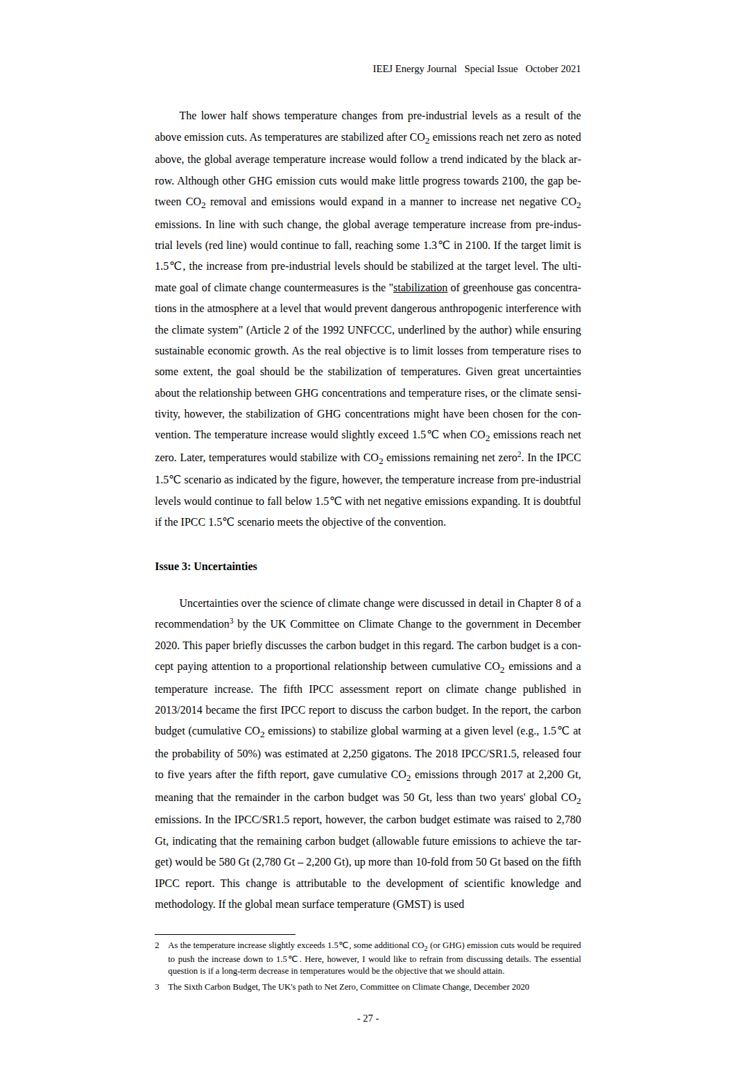IEEJ Energy Journal Special Issue October 2021
The lower half shows temperature changes from pre-industrial levels as a result of the above emission cuts. As temperatures are stabilized after CO2 emissions reach net zero as noted above, the global average temperature increase would follow a trend indicated by the black arrow. Although other GHG emission cuts would make little progress towards 2100, the gap between CO2 removal and emissions would expand in a manner to increase net negative CO2 emissions. In line with such change, the global average temperature increase from pre-industrial levels (red line) would continue to fall, reaching some 1.3℃ in 2100. If the target limit is 1.5℃, the increase from pre-industrial levels should be stabilized at the target level. The ultimate goal of climate change countermeasures is the "stabilization of greenhouse gas concentrations in the atmosphere at a level that would prevent dangerous anthropogenic interference with the climate system" (Article 2 of the 1992 UNFCCC, underlined by the author) while ensuring sustainable economic growth. As the real objective is to limit losses from temperature rises to some extent, the goal should be the stabilization of temperatures. Given great uncertainties about the relationship between GHG concentrations and temperature rises, or the climate sensitivity, however, the stabilization of GHG concentrations might have been chosen for the convention. The temperature increase would slightly exceed 1.5℃ when CO2 emissions reach net zero. Later, temperatures would stabilize with CO2 emissions remaining net zero2. In the IPCC 1.5℃ scenario as indicated by the figure, however, the temperature increase from pre-industrial levels would continue to fall below 1.5℃ with net negative emissions expanding. It is doubtful if the IPCC 1.5℃ scenario meets the objective of the convention.
Issue 3: Uncertainties
Uncertainties over the science of climate change were discussed in detail in Chapter 8 of a recommendation3 by the UK Committee on Climate Change to the government in December 2020. This paper briefly discusses the carbon budget in this regard. The carbon budget is a concept paying attention to a proportional relationship between cumulative CO2 emissions and a temperature increase. The fifth IPCC assessment report on climate change published in 2013/2014 became the first IPCC report to discuss the carbon budget. In the report, the carbon budget (cumulative CO2 emissions) to stabilize global warming at a given level (e.g., 1.5℃ at the probability of 50%) was estimated at 2,250 gigatons. The 2018 IPCC/SR1.5, released four to five years after the fifth report, gave cumulative CO2 emissions through 2017 at 2,200 Gt, meaning that the remainder in the carbon budget was 50 Gt, less than two years' global CO2 emissions. In the IPCC/SR1.5 report, however, the carbon budget estimate was raised to 2,780 Gt, indicating that the remaining carbon budget (allowable future emissions to achieve the target) would be 580 Gt (2,780 Gt – 2,200 Gt), up more than 10-fold from 50 Gt based on the fifth IPCC report. This change is attributable to the development of scientific knowledge and methodology. If the global mean surface temperature (GMST) is used
2
As the temperature increase slightly exceeds 1.5℃, some additional CO2 (or GHG) emission cuts would be required to push the increase down to 1.5℃. Here, however, I would like to refrain from discussing details. The essential question is if a long-term decrease in temperatures would be the objective that we should attain.
3
The Sixth Carbon Budget, The UK's path to Net Zero, Committee on Climate Change, December 2020
- 27 -